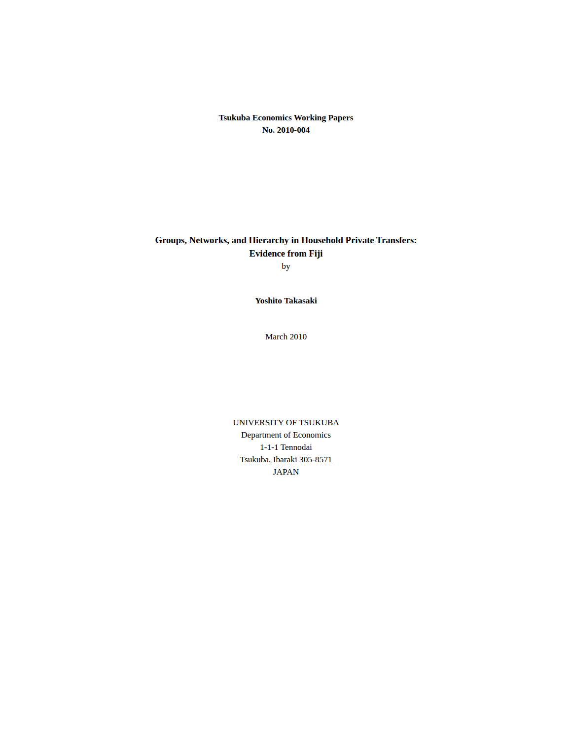Tsukuba Economics Working Papers
No. 2010-004
Groups, Networks, and Hierarchy in Household Private Transfers:
Evidence from Fiji
by
Yoshito Takasaki
March 2010
UNIVERSITY OF TSUKUBA
Department of Economics
1-1-1 Tennodai
Tsukuba, Ibaraki 305-8571
JAPAN